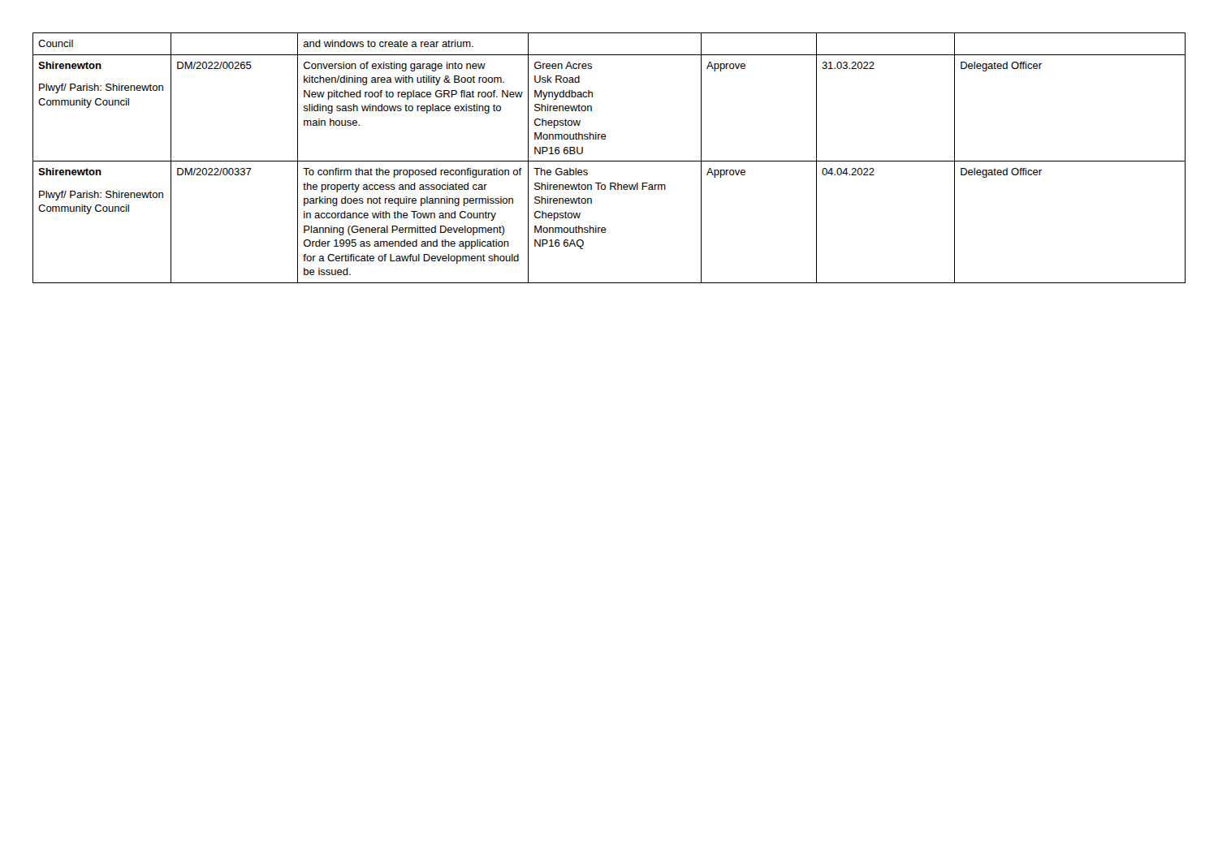| Council | | and windows to create a rear atrium. | | | | |
| Shirenewton Plwyf/ Parish: Shirenewton Community Council | DM/2022/00265 | Conversion of existing garage into new kitchen/dining area with utility & Boot room. New pitched roof to replace GRP flat roof. New sliding sash windows to replace existing to main house. | Green Acres Usk Road Mynyddbach Shirenewton Chepstow Monmouthshire NP16 6BU | Approve | 31.03.2022 | Delegated Officer |
| Shirenewton Plwyf/ Parish: Shirenewton Community Council | DM/2022/00337 | To confirm that the proposed reconfiguration of the property access and associated car parking does not require planning permission in accordance with the Town and Country Planning (General Permitted Development) Order 1995 as amended and the application for a Certificate of Lawful Development should be issued. | The Gables Shirenewton To Rhewl Farm Shirenewton Chepstow Monmouthshire NP16 6AQ | Approve | 04.04.2022 | Delegated Officer |